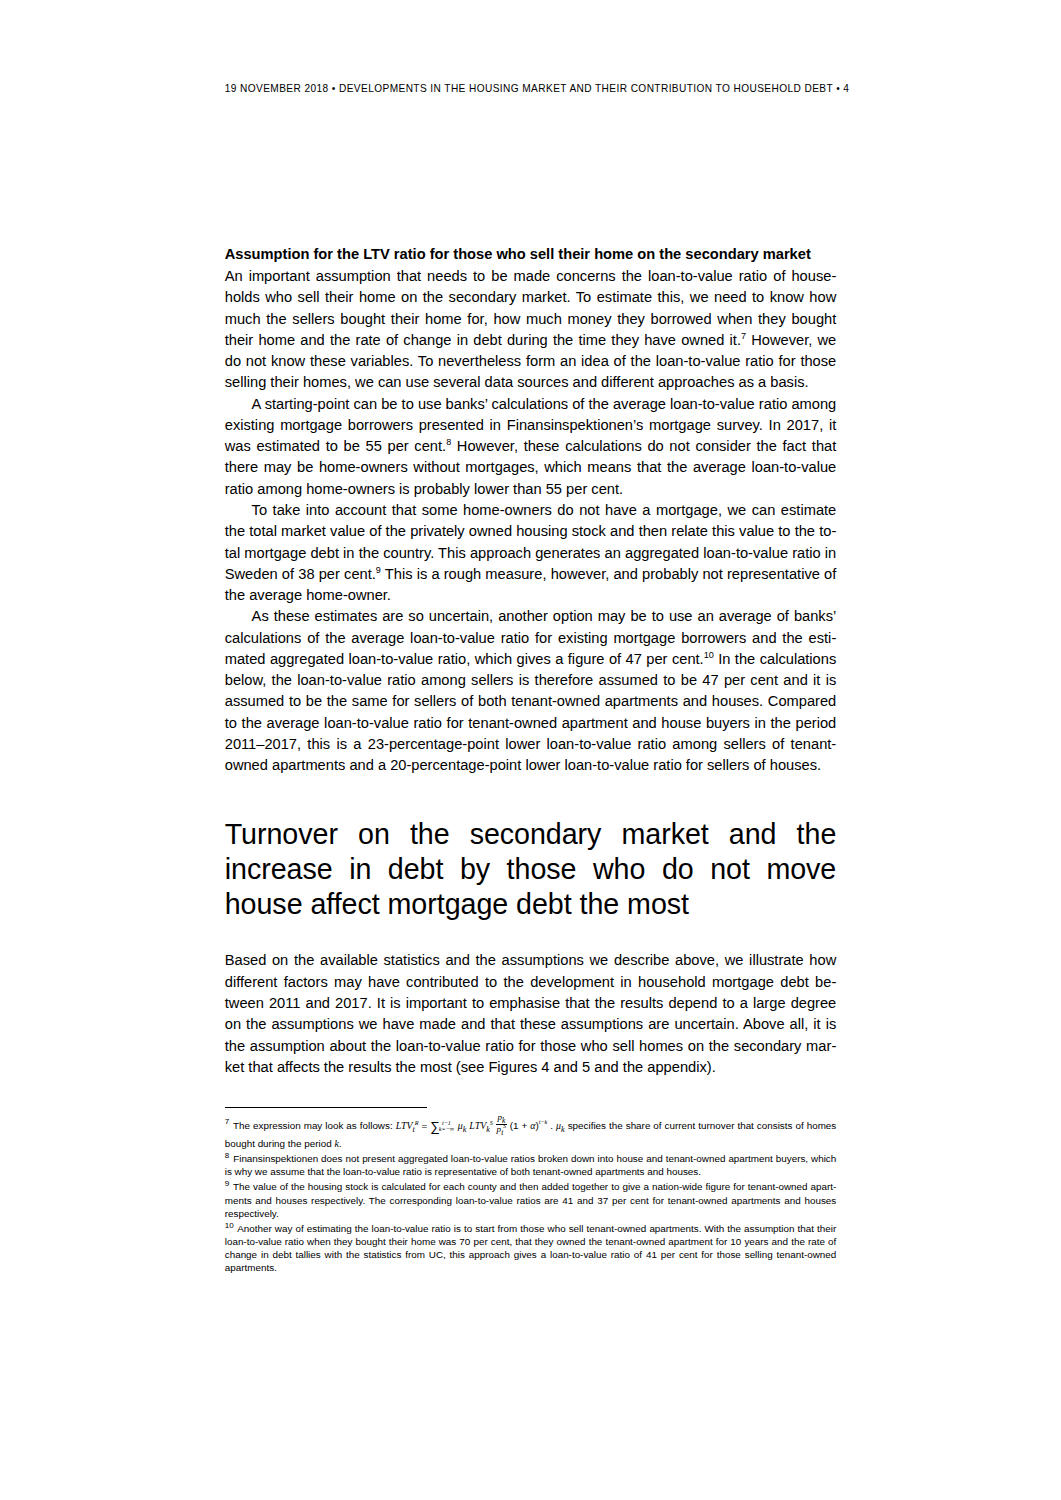19 NOVEMBER 2018 • DEVELOPMENTS IN THE HOUSING MARKET AND THEIR CONTRIBUTION TO HOUSEHOLD DEBT • 4
Assumption for the LTV ratio for those who sell their home on the secondary market
An important assumption that needs to be made concerns the loan-to-value ratio of households who sell their home on the secondary market. To estimate this, we need to know how much the sellers bought their home for, how much money they borrowed when they bought their home and the rate of change in debt during the time they have owned it.7 However, we do not know these variables. To nevertheless form an idea of the loan-to-value ratio for those selling their homes, we can use several data sources and different approaches as a basis.
A starting-point can be to use banks’ calculations of the average loan-to-value ratio among existing mortgage borrowers presented in Finansinspektionen’s mortgage survey. In 2017, it was estimated to be 55 per cent.8 However, these calculations do not consider the fact that there may be home-owners without mortgages, which means that the average loan-to-value ratio among home-owners is probably lower than 55 per cent.
To take into account that some home-owners do not have a mortgage, we can estimate the total market value of the privately owned housing stock and then relate this value to the total mortgage debt in the country. This approach generates an aggregated loan-to-value ratio in Sweden of 38 per cent.9 This is a rough measure, however, and probably not representative of the average home-owner.
As these estimates are so uncertain, another option may be to use an average of banks’ calculations of the average loan-to-value ratio for existing mortgage borrowers and the estimated aggregated loan-to-value ratio, which gives a figure of 47 per cent.10 In the calculations below, the loan-to-value ratio among sellers is therefore assumed to be 47 per cent and it is assumed to be the same for sellers of both tenant-owned apartments and houses. Compared to the average loan-to-value ratio for tenant-owned apartment and house buyers in the period 2011–2017, this is a 23-percentage-point lower loan-to-value ratio among sellers of tenant-owned apartments and a 20-percentage-point lower loan-to-value ratio for sellers of houses.
Turnover on the secondary market and the increase in debt by those who do not move house affect mortgage debt the most
Based on the available statistics and the assumptions we describe above, we illustrate how different factors may have contributed to the development in household mortgage debt between 2011 and 2017. It is important to emphasise that the results depend to a large degree on the assumptions we have made and that these assumptions are uncertain. Above all, it is the assumption about the loan-to-value ratio for those who sell homes on the secondary market that affects the results the most (see Figures 4 and 5 and the appendix).
7 The expression may look as follows: LTVtR = ∑t−1 k=−∞ μk LTVkS pk ptS (1 + α)t−k . μk specifies the share of current turnover that consists of homes bought during the period k.
8 Finansinspektionen does not present aggregated loan-to-value ratios broken down into house and tenant-owned apartment buyers, which is why we assume that the loan-to-value ratio is representative of both tenant-owned apartments and houses.
9 The value of the housing stock is calculated for each county and then added together to give a nation-wide figure for tenant-owned apartments and houses respectively. The corresponding loan-to-value ratios are 41 and 37 per cent for tenant-owned apartments and houses respectively.
10 Another way of estimating the loan-to-value ratio is to start from those who sell tenant-owned apartments. With the assumption that their loan-to-value ratio when they bought their home was 70 per cent, that they owned the tenant-owned apartment for 10 years and the rate of change in debt tallies with the statistics from UC, this approach gives a loan-to-value ratio of 41 per cent for those selling tenant-owned apartments.